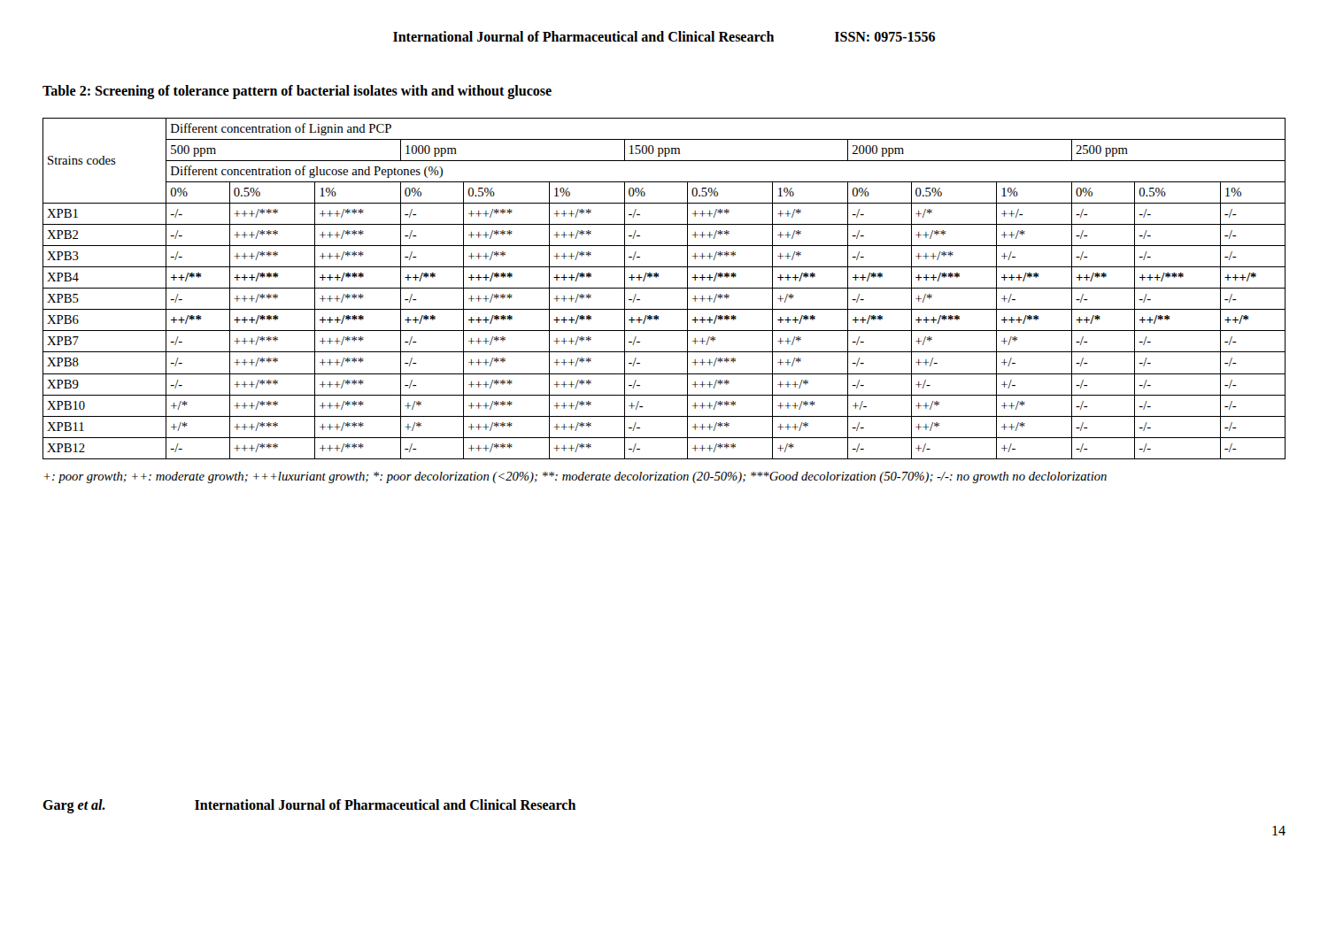International Journal of Pharmaceutical and Clinical Research ISSN: 0975-1556
Table 2: Screening of tolerance pattern of bacterial isolates with and without glucose
| Strains codes | Different concentration of Lignin and PCP |
| --- | --- |
| 500 ppm | 1000 ppm | 1500 ppm | 2000 ppm | 2500 ppm |
| Different concentration of glucose and Peptones (%) |
| 0% | 0.5% | 1% | 0% | 0.5% | 1% | 0% | 0.5% | 1% | 0% | 0.5% | 1% | 0% | 0.5% | 1% |
| XPB1 | -/- | +++/*** | +++/*** | -/- | +++/*** | +++/** | -/- | +++/** | ++/* | -/- | +/* | ++/- | -/- | -/- | -/- |
| XPB2 | -/- | +++/*** | +++/*** | -/- | +++/*** | +++/** | -/- | +++/** | ++/* | -/- | ++/** | ++/* | -/- | -/- | -/- |
| XPB3 | -/- | +++/*** | +++/*** | -/- | +++/** | +++/** | -/- | +++/*** | ++/* | -/- | +++/** | +/- | -/- | -/- | -/- |
| XPB4 | ++/** | +++/*** | +++/*** | ++/** | +++/*** | +++/** | ++/** | +++/*** | +++/** | ++/** | +++/*** | +++/** | ++/** | +++/*** | +++/* |
| XPB5 | -/- | +++/*** | +++/*** | -/- | +++/*** | +++/** | -/- | +++/** | +/* | -/- | +/* | +/- | -/- | -/- | -/- |
| XPB6 | ++/** | +++/*** | +++/*** | ++/** | +++/*** | +++/** | ++/** | +++/*** | +++/** | ++/** | +++/*** | +++/** | ++/* | ++/** | ++/* |
| XPB7 | -/- | +++/*** | +++/*** | -/- | +++/** | +++/** | -/- | ++/* | ++/* | -/- | +/* | +/* | -/- | -/- | -/- |
| XPB8 | -/- | +++/*** | +++/*** | -/- | +++/** | +++/** | -/- | +++/*** | ++/* | -/- | ++/- | +/- | -/- | -/- | -/- |
| XPB9 | -/- | +++/*** | +++/*** | -/- | +++/*** | +++/** | -/- | +++/** | +++/* | -/- | +/- | +/- | -/- | -/- | -/- |
| XPB10 | +/* | +++/*** | +++/*** | +/* | +++/*** | +++/** | +/- | +++/*** | +++/** | +/- | ++/* | ++/* | -/- | -/- | -/- |
| XPB11 | +/* | +++/*** | +++/*** | +/* | +++/*** | +++/** | -/- | +++/** | +++/* | -/- | ++/* | ++/* | -/- | -/- | -/- |
| XPB12 | -/- | +++/*** | +++/*** | -/- | +++/*** | +++/** | -/- | +++/*** | +/* | -/- | +/- | +/- | -/- | -/- | -/- |
+: poor growth; ++: moderate growth; +++luxuriant growth; *: poor decolorization (<20%); **: moderate decolorization (20-50%); ***Good decolorization (50-70%); -/-: no growth no declolorization
Garg et al. International Journal of Pharmaceutical and Clinical Research
14